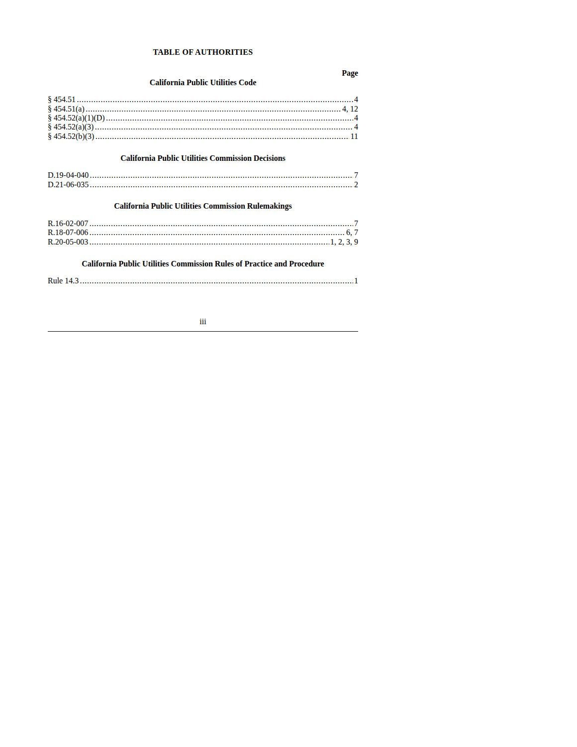TABLE OF AUTHORITIES
Page
California Public Utilities Code
§ 454.51.................................................................................................................................. 4
§ 454.51(a)........................................................................................................................... 4, 12
§ 454.52(a)(1)(D)................................................................................................................. 4
§ 454.52(a)(3)....................................................................................................................... 4
§ 454.52(b)(3)..................................................................................................................... 11
California Public Utilities Commission Decisions
D.19-04-040......................................................................................................................... 7
D.21-06-035......................................................................................................................... 2
California Public Utilities Commission Rulemakings
R.16-02-007......................................................................................................................... 7
R.18-07-006...................................................................................................................... 6, 7
R.20-05-003............................................................................................................... 1, 2, 3, 9
California Public Utilities Commission Rules of Practice and Procedure
Rule 14.3............................................................................................................................. 1
iii